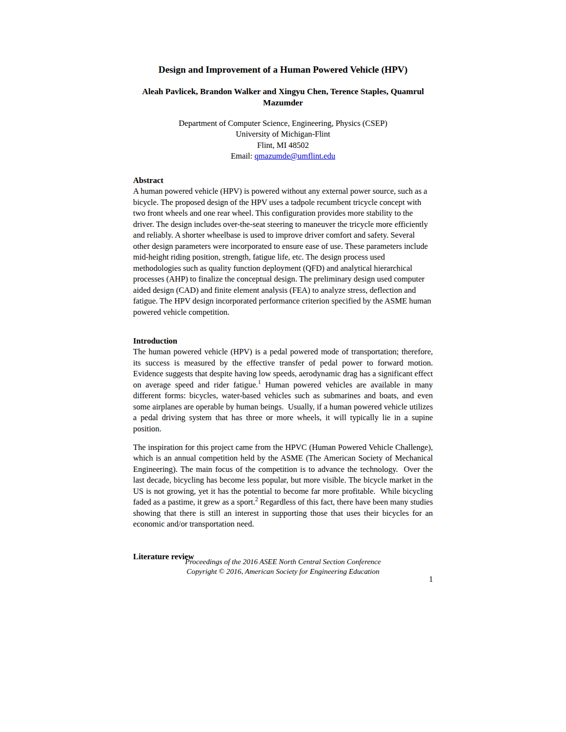Design and Improvement of a Human Powered Vehicle (HPV)
Aleah Pavlicek, Brandon Walker and Xingyu Chen, Terence Staples, Quamrul Mazumder
Department of Computer Science, Engineering, Physics (CSEP)
University of Michigan-Flint
Flint, MI 48502
Email: qmazumde@umflint.edu
Abstract
A human powered vehicle (HPV) is powered without any external power source, such as a bicycle. The proposed design of the HPV uses a tadpole recumbent tricycle concept with two front wheels and one rear wheel. This configuration provides more stability to the driver. The design includes over-the-seat steering to maneuver the tricycle more efficiently and reliably. A shorter wheelbase is used to improve driver comfort and safety. Several other design parameters were incorporated to ensure ease of use. These parameters include mid-height riding position, strength, fatigue life, etc. The design process used methodologies such as quality function deployment (QFD) and analytical hierarchical processes (AHP) to finalize the conceptual design. The preliminary design used computer aided design (CAD) and finite element analysis (FEA) to analyze stress, deflection and fatigue. The HPV design incorporated performance criterion specified by the ASME human powered vehicle competition.
Introduction
The human powered vehicle (HPV) is a pedal powered mode of transportation; therefore, its success is measured by the effective transfer of pedal power to forward motion. Evidence suggests that despite having low speeds, aerodynamic drag has a significant effect on average speed and rider fatigue.1 Human powered vehicles are available in many different forms: bicycles, water-based vehicles such as submarines and boats, and even some airplanes are operable by human beings. Usually, if a human powered vehicle utilizes a pedal driving system that has three or more wheels, it will typically lie in a supine position.
The inspiration for this project came from the HPVC (Human Powered Vehicle Challenge), which is an annual competition held by the ASME (The American Society of Mechanical Engineering). The main focus of the competition is to advance the technology. Over the last decade, bicycling has become less popular, but more visible. The bicycle market in the US is not growing, yet it has the potential to become far more profitable. While bicycling faded as a pastime, it grew as a sport.2 Regardless of this fact, there have been many studies showing that there is still an interest in supporting those that uses their bicycles for an economic and/or transportation need.
Literature review
Proceedings of the 2016 ASEE North Central Section Conference
Copyright © 2016, American Society for Engineering Education
1